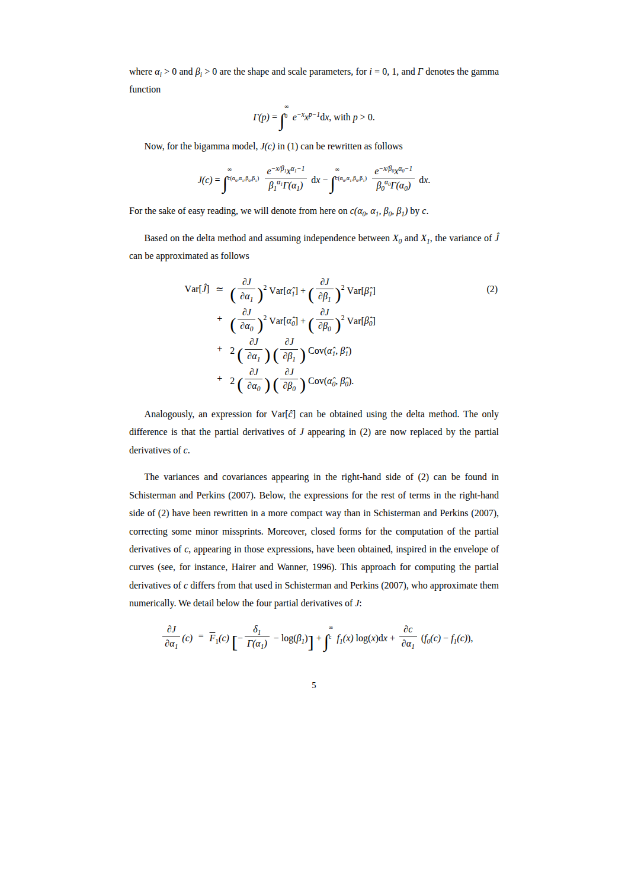where αi > 0 and βi > 0 are the shape and scale parameters, for i = 0, 1, and Γ denotes the gamma function
Γ(p) = ∫∞0 e−xxp−1 dx, with p > 0.
Now, for the bigamma model, J(c) in (1) can be rewritten as follows
J(c) = ∫∞c(α0,α1,β0,β1) e−x/β1xα1−1 β1α1Γ(α1) dx − ∫∞c(α0,α1,β0,β1) e−x/β0xα0−1 β0α0Γ(α0) dx.
For the sake of easy reading, we will denote from here on c(α0, α1, β0, β1) by c.
Based on the delta method and assuming independence between X0 and X1, the variance of Ĵ can be approximated as follows
| V ar [ Ĵ ] | ≃ | ( ∂J ∂α 1 ) 2 V ar [ α̂ 1 ] + ( ∂J ∂β 1 ) 2 V ar [ β̂ 1 ] | (2) |
| | + | ( ∂J ∂α 0 ) 2 V ar [ α̂ 0 ] + ( ∂J ∂β 0 ) 2 V ar [ β̂ 0 ] | |
| | + | 2 ( ∂J ∂α 1 ) ( ∂J ∂β 1 ) C ov ( α̂ 1 , β̂ 1 ) | |
| | + | 2 ( ∂J ∂α 0 ) ( ∂J ∂β 0 ) C ov ( α̂ 0 , β̂ 0 ). | |
Analogously, an expression for Var[ĉ] can be obtained using the delta method. The only difference is that the partial derivatives of J appearing in (2) are now replaced by the partial derivatives of c.
The variances and covariances appearing in the right-hand side of (2) can be found in Schisterman and Perkins (2007). Below, the expressions for the rest of terms in the right-hand side of (2) have been rewritten in a more compact way than in Schisterman and Perkins (2007), correcting some minor missprints. Moreover, closed forms for the computation of the partial derivatives of c, appearing in those expressions, have been obtained, inspired in the envelope of curves (see, for instance, Hairer and Wanner, 1996). This approach for computing the partial derivatives of c differs from that used in Schisterman and Perkins (2007), who approximate them numerically. We detail below the four partial derivatives of J:
| ∂J ∂α 1 (c) | = | F 1 (c) [ − δ 1 Γ(α 1 ) − log( β 1 ) ] + ∫ ∞ c f 1 (x) log( x ) d x + ∂c ∂α 1 ( f 0 (c) − f 1 (c) ), | |
5